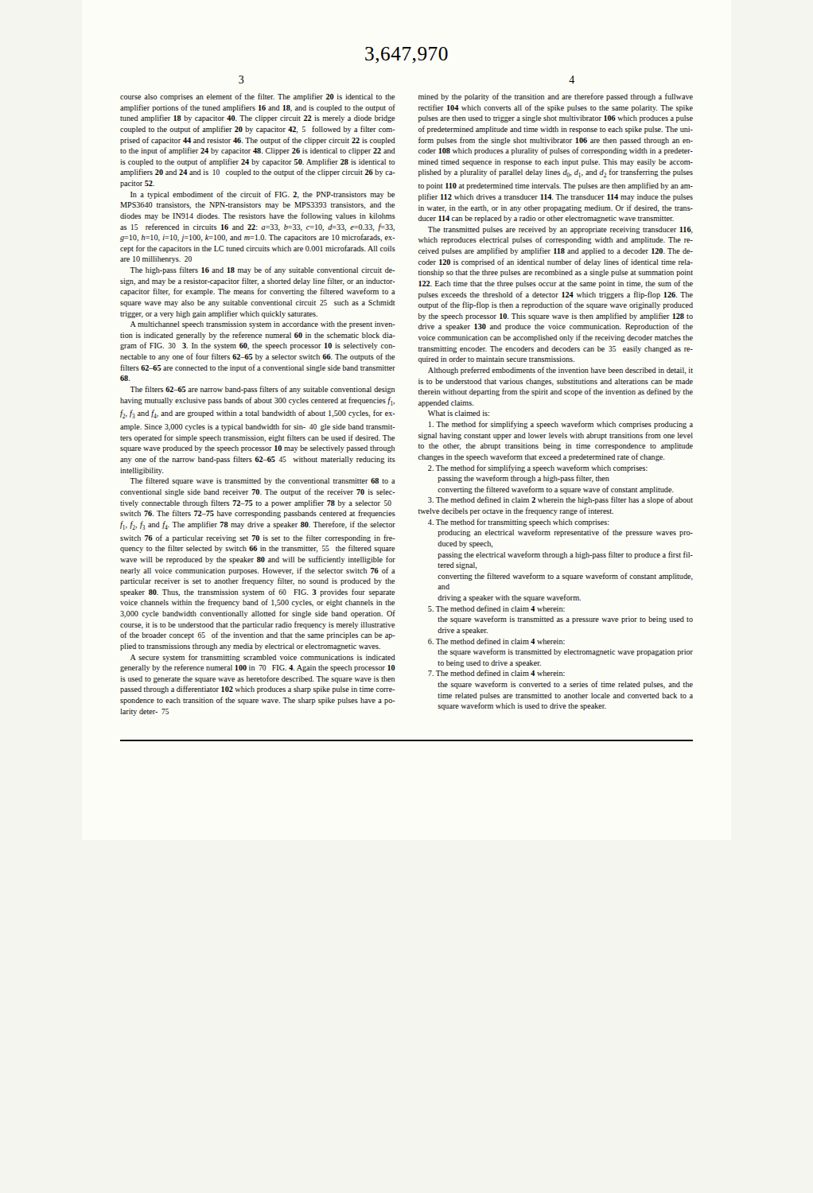3,647,970
3 4
course also comprises an element of the filter. The amplifier 20 is identical to the amplifier portions of the tuned amplifiers 16 and 18, and is coupled to the output of tuned amplifier 18 by capacitor 40. The clipper circuit 22 is merely a diode bridge coupled to the output of amplifier 20 by capacitor 42,5 followed by a filter comprised of capacitor 44 and resistor 46. The output of the clipper circuit 22 is coupled to the input of amplifier 24 by capacitor 48. Clipper 26 is identical to clipper 22 and is coupled to the output of amplifier 24 by capacitor 50. Amplifier 28 is identical to amplifiers 20 and 24 and is10 coupled to the output of the clipper circuit 26 by capacitor 52.
In a typical embodiment of the circuit of FIG. 2, the PNP-transistors may be MPS3640 transistors, the NPN-transistors may be MPS3393 transistors, and the diodes may be IN914 diodes. The resistors have the following values in kilohms as15 referenced in circuits 16 and 22: a=33, b=33, c=10, d=33, e=0.33, f=33, g=10, h=10, i=10, j=100, k=100, and m=1.0. The capacitors are 10 microfarads, except for the capacitors in the LC tuned circuits which are 0.001 microfarads. All coils are 10 millihenrys.20
The high-pass filters 16 and 18 may be of any suitable conventional circuit design, and may be a resistor-capacitor filter, a shorted delay line filter, or an inductor-capacitor filter, for example. The means for converting the filtered waveform to a square wave may also be any suitable conventional circuit25 such as a Schmidt trigger, or a very high gain amplifier which quickly saturates.
A multichannel speech transmission system in accordance with the present invention is indicated generally by the reference numeral 60 in the schematic block diagram of FIG.30 3. In the system 60, the speech processor 10 is selectively connectable to any one of four filters 62–65 by a selector switch 66. The outputs of the filters 62–65 are connected to the input of a conventional single side band transmitter 68.
The filters 62–65 are narrow band-pass filters of any suitable conventional design having mutually exclusive pass bands of about 300 cycles centered at frequencies f1, f2, f3 and f4, and are grouped within a total bandwidth of about 1,500 cycles, for example. Since 3,000 cycles is a typical bandwidth for sin-40gle side band transmitters operated for simple speech transmission, eight filters can be used if desired. The square wave produced by the speech processor 10 may be selectively passed through any one of the narrow band-pass filters 62–6545 without materially reducing its intelligibility.
The filtered square wave is transmitted by the conventional transmitter 68 to a conventional single side band receiver 70. The output of the receiver 70 is selectively connectable through filters 72–75 to a power amplifier 78 by a selector50 switch 76. The filters 72–75 have corresponding passbands centered at frequencies f1, f2, f3 and f4. The amplifier 78 may drive a speaker 80. Therefore, if the selector switch 76 of a particular receiving set 70 is set to the filter corresponding in frequency to the filter selected by switch 66 in the transmitter,55 the filtered square wave will be reproduced by the speaker 80 and will be sufficiently intelligible for nearly all voice communication purposes. However, if the selector switch 76 of a particular receiver is set to another frequency filter, no sound is produced by the speaker 80. Thus, the transmission system of60 FIG. 3 provides four separate voice channels within the frequency band of 1,500 cycles, or eight channels in the 3,000 cycle bandwidth conventionally allotted for single side band operation. Of course, it is to be understood that the particular radio frequency is merely illustrative of the broader concept65 of the invention and that the same principles can be applied to transmissions through any media by electrical or electromagnetic waves.
A secure system for transmitting scrambled voice communications is indicated generally by the reference numeral 100 in70 FIG. 4. Again the speech processor 10 is used to generate the square wave as heretofore described. The square wave is then passed through a differentiator 102 which produces a sharp spike pulse in time correspondence to each transition of the square wave. The sharp spike pulses have a polarity deter-75
mined by the polarity of the transition and are therefore passed through a fullwave rectifier 104 which converts all of the spike pulses to the same polarity. The spike pulses are then used to trigger a single shot multivibrator 106 which produces a pulse of predetermined amplitude and time width in response to each spike pulse. The uniform pulses from the single shot multivibrator 106 are then passed through an encoder 108 which produces a plurality of pulses of corresponding width in a predetermined timed sequence in response to each input pulse. This may easily be accomplished by a plurality of parallel delay lines d0, d1, and d2 for transferring the pulses to point 110 at predetermined time intervals. The pulses are then amplified by an amplifier 112 which drives a transducer 114. The transducer 114 may induce the pulses in water, in the earth, or in any other propagating medium. Or if desired, the transducer 114 can be replaced by a radio or other electromagnetic wave transmitter.
The transmitted pulses are received by an appropriate receiving transducer 116, which reproduces electrical pulses of corresponding width and amplitude. The received pulses are amplified by amplifier 118 and applied to a decoder 120. The decoder 120 is comprised of an identical number of delay lines of identical time relationship so that the three pulses are recombined as a single pulse at summation point 122. Each time that the three pulses occur at the same point in time, the sum of the pulses exceeds the threshold of a detector 124 which triggers a flip-flop 126. The output of the flip-flop is then a reproduction of the square wave originally produced by the speech processor 10. This square wave is then amplified by amplifier 128 to drive a speaker 130 and produce the voice communication. Reproduction of the voice communication can be accomplished only if the receiving decoder matches the transmitting encoder. The encoders and decoders can be35 easily changed as required in order to maintain secure transmissions.
Although preferred embodiments of the invention have been described in detail, it is to be understood that various changes, substitutions and alterations can be made therein without departing from the spirit and scope of the invention as defined by the appended claims.
What is claimed is:
1. The method for simplifying a speech waveform which comprises producing a signal having constant upper and lower levels with abrupt transitions from one level to the other, the abrupt transitions being in time correspondence to amplitude changes in the speech waveform that exceed a predetermined rate of change.
2. The method for simplifying a speech waveform which comprises:
passing the waveform through a high-pass filter, then
converting the filtered waveform to a square wave of constant amplitude.
3. The method defined in claim 2 wherein the high-pass filter has a slope of about twelve decibels per octave in the frequency range of interest.
4. The method for transmitting speech which comprises:
producing an electrical waveform representative of the pressure waves produced by speech,
passing the electrical waveform through a high-pass filter to produce a first filtered signal,
converting the filtered waveform to a square waveform of constant amplitude, and
driving a speaker with the square waveform.
5. The method defined in claim 4 wherein:
the square waveform is transmitted as a pressure wave prior to being used to drive a speaker.
6. The method defined in claim 4 wherein:
the square waveform is transmitted by electromagnetic wave propagation prior to being used to drive a speaker.
7. The method defined in claim 4 wherein:
the square waveform is converted to a series of time related pulses, and the time related pulses are transmitted to another locale and converted back to a square waveform which is used to drive the speaker.